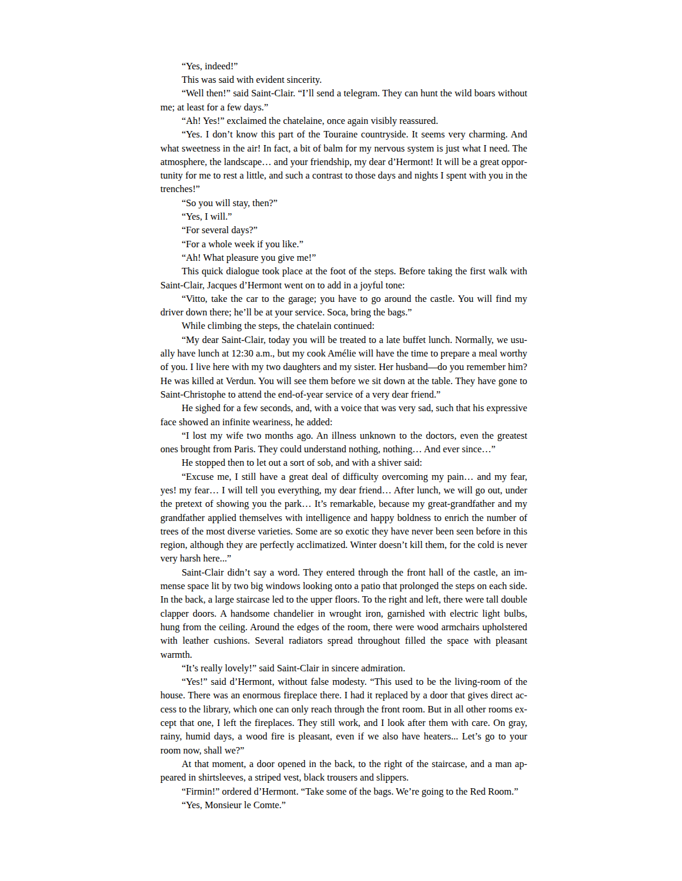“Yes, indeed!”
This was said with evident sincerity.
“Well then!” said Saint-Clair. “I’ll send a telegram. They can hunt the wild boars without me; at least for a few days.”
“Ah! Yes!” exclaimed the chatelaine, once again visibly reassured.
“Yes. I don’t know this part of the Touraine countryside. It seems very charming. And what sweetness in the air! In fact, a bit of balm for my nervous system is just what I need. The atmosphere, the landscape… and your friendship, my dear d’Hermont! It will be a great opportunity for me to rest a little, and such a contrast to those days and nights I spent with you in the trenches!”
“So you will stay, then?”
“Yes, I will.”
“For several days?”
“For a whole week if you like.”
“Ah! What pleasure you give me!”
This quick dialogue took place at the foot of the steps. Before taking the first walk with Saint-Clair, Jacques d’Hermont went on to add in a joyful tone:
“Vitto, take the car to the garage; you have to go around the castle. You will find my driver down there; he’ll be at your service. Soca, bring the bags.”
While climbing the steps, the chatelain continued:
“My dear Saint-Clair, today you will be treated to a late buffet lunch. Normally, we usually have lunch at 12:30 a.m., but my cook Amélie will have the time to prepare a meal worthy of you. I live here with my two daughters and my sister. Her husband—do you remember him? He was killed at Verdun. You will see them before we sit down at the table. They have gone to Saint-Christophe to attend the end-of-year service of a very dear friend.”
He sighed for a few seconds, and, with a voice that was very sad, such that his expressive face showed an infinite weariness, he added:
“I lost my wife two months ago. An illness unknown to the doctors, even the greatest ones brought from Paris. They could understand nothing, nothing… And ever since…”
He stopped then to let out a sort of sob, and with a shiver said:
“Excuse me, I still have a great deal of difficulty overcoming my pain… and my fear, yes! my fear… I will tell you everything, my dear friend… After lunch, we will go out, under the pretext of showing you the park… It’s remarkable, because my great-grandfather and my grandfather applied themselves with intelligence and happy boldness to enrich the number of trees of the most diverse varieties. Some are so exotic they have never been seen before in this region, although they are perfectly acclimatized. Winter doesn’t kill them, for the cold is never very harsh here...”
Saint-Clair didn’t say a word. They entered through the front hall of the castle, an immense space lit by two big windows looking onto a patio that prolonged the steps on each side. In the back, a large staircase led to the upper floors. To the right and left, there were tall double clapper doors. A handsome chandelier in wrought iron, garnished with electric light bulbs, hung from the ceiling. Around the edges of the room, there were wood armchairs upholstered with leather cushions. Several radiators spread throughout filled the space with pleasant warmth.
“It’s really lovely!” said Saint-Clair in sincere admiration.
“Yes!” said d’Hermont, without false modesty. “This used to be the living-room of the house. There was an enormous fireplace there. I had it replaced by a door that gives direct access to the library, which one can only reach through the front room. But in all other rooms except that one, I left the fireplaces. They still work, and I look after them with care. On gray, rainy, humid days, a wood fire is pleasant, even if we also have heaters... Let’s go to your room now, shall we?”
At that moment, a door opened in the back, to the right of the staircase, and a man appeared in shirtsleeves, a striped vest, black trousers and slippers.
“Firmin!” ordered d’Hermont. “Take some of the bags. We’re going to the Red Room.”
“Yes, Monsieur le Comte.”